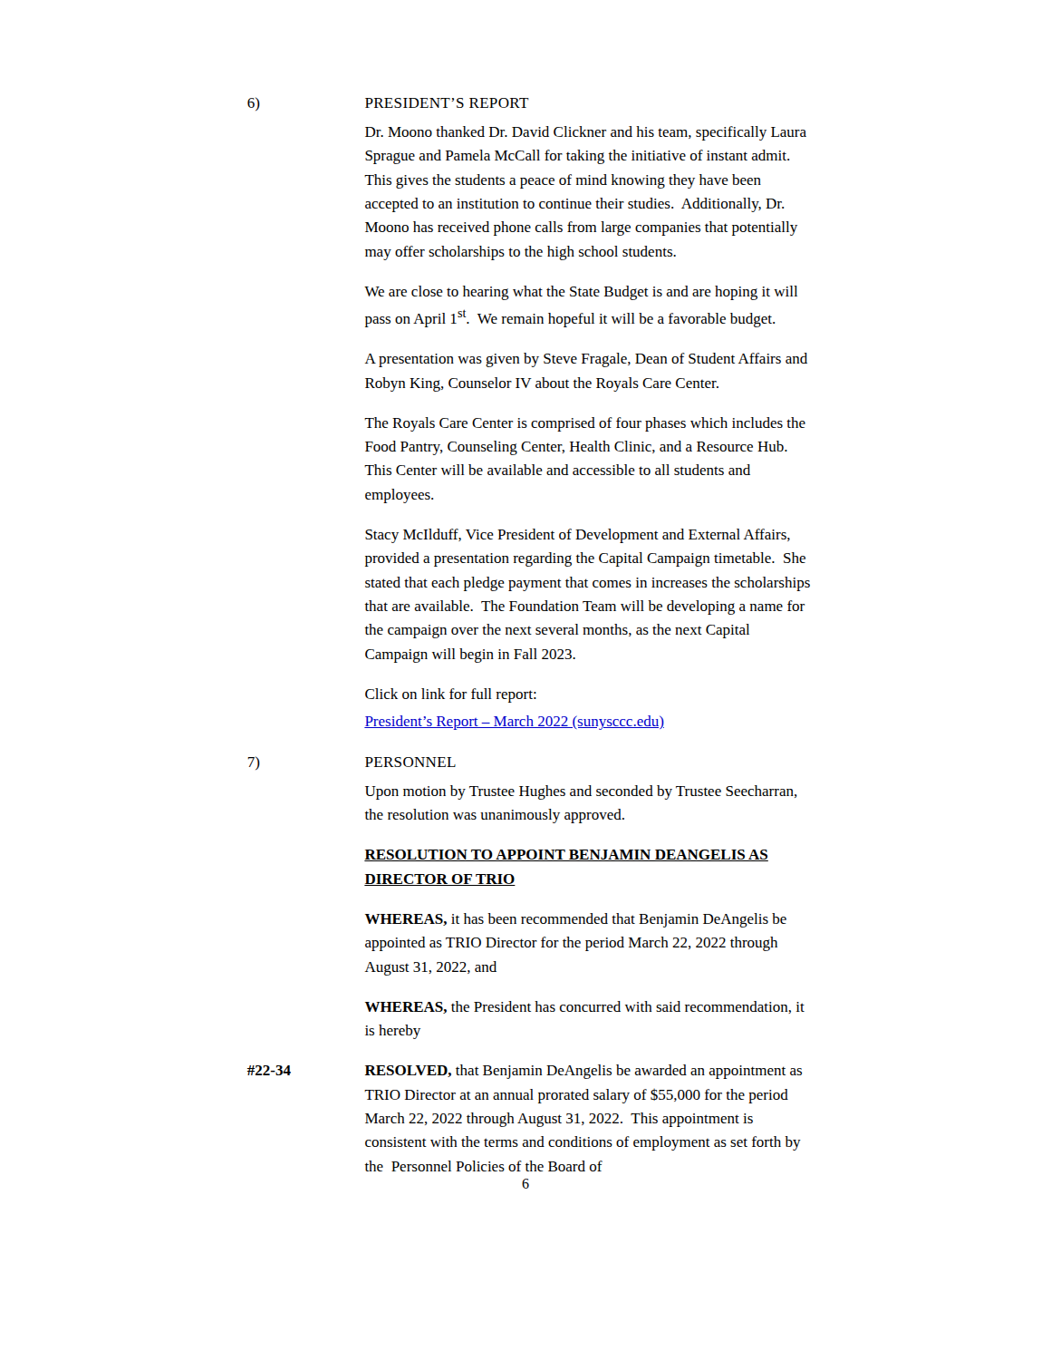6)
PRESIDENT’S REPORT
Dr. Moono thanked Dr. David Clickner and his team, specifically Laura Sprague and Pamela McCall for taking the initiative of instant admit. This gives the students a peace of mind knowing they have been accepted to an institution to continue their studies. Additionally, Dr. Moono has received phone calls from large companies that potentially may offer scholarships to the high school students.
We are close to hearing what the State Budget is and are hoping it will pass on April 1st. We remain hopeful it will be a favorable budget.
A presentation was given by Steve Fragale, Dean of Student Affairs and Robyn King, Counselor IV about the Royals Care Center.
The Royals Care Center is comprised of four phases which includes the Food Pantry, Counseling Center, Health Clinic, and a Resource Hub. This Center will be available and accessible to all students and employees.
Stacy McIlduff, Vice President of Development and External Affairs, provided a presentation regarding the Capital Campaign timetable. She stated that each pledge payment that comes in increases the scholarships that are available. The Foundation Team will be developing a name for the campaign over the next several months, as the next Capital Campaign will begin in Fall 2023.
Click on link for full report:
President’s Report – March 2022 (sunysccc.edu)
7)
PERSONNEL
Upon motion by Trustee Hughes and seconded by Trustee Seecharran, the resolution was unanimously approved.
RESOLUTION TO APPOINT BENJAMIN DEANGELIS AS DIRECTOR OF TRIO
WHEREAS, it has been recommended that Benjamin DeAngelis be appointed as TRIO Director for the period March 22, 2022 through August 31, 2022, and
WHEREAS, the President has concurred with said recommendation, it is hereby
#22-34
RESOLVED, that Benjamin DeAngelis be awarded an appointment as TRIO Director at an annual prorated salary of $55,000 for the period March 22, 2022 through August 31, 2022. This appointment is consistent with the terms and conditions of employment as set forth by the Personnel Policies of the Board of
6